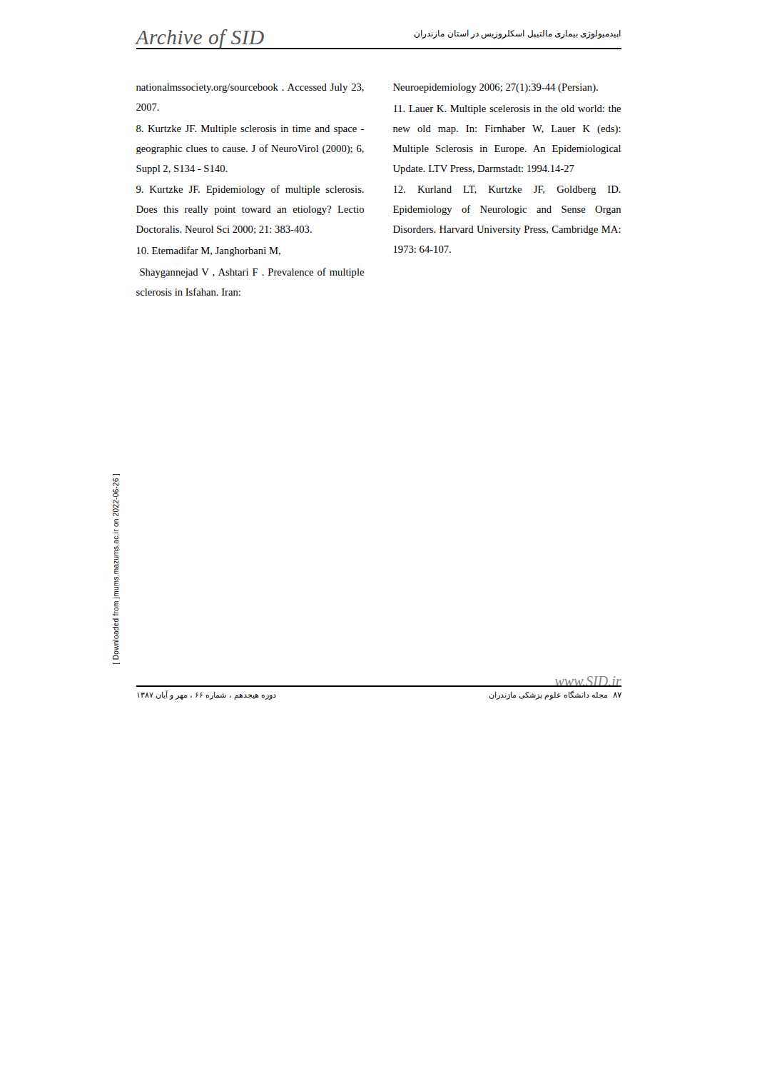Archive of SID
اپیدمیولوژی بیماری مالتیپل اسکلروزیس در استان مازندران
nationalmssociety.org/sourcebook . Accessed July 23, 2007.
8. Kurtzke JF. Multiple sclerosis in time and space - geographic clues to cause. J of NeuroVirol (2000); 6, Suppl 2, S134 - S140.
9. Kurtzke JF. Epidemiology of multiple sclerosis. Does this really point toward an etiology? Lectio Doctoralis. Neurol Sci 2000; 21: 383-403.
10. Etemadifar M, Janghorbani M,
Shaygannejad V , Ashtari F . Prevalence of multiple sclerosis in Isfahan. Iran:
Neuroepidemiology 2006; 27(1):39-44 (Persian).
11. Lauer K. Multiple scelerosis in the old world: the new old map. In: Firnhaber W, Lauer K (eds): Multiple Sclerosis in Europe. An Epidemiological Update. LTV Press, Darmstadt: 1994.14-27
12. Kurland LT, Kurtzke JF, Goldberg ID. Epidemiology of Neurologic and Sense Organ Disorders. Harvard University Press, Cambridge MA: 1973: 64-107.
[ Downloaded from jmums.mazums.ac.ir on 2022-06-26 ]
www.SID.ir
۸۷ مجله دانشگاه علوم پزشکی مازندران
دوره هیجدهم ، شماره ۶۶ ، مهر و آبان ۱۳۸۷